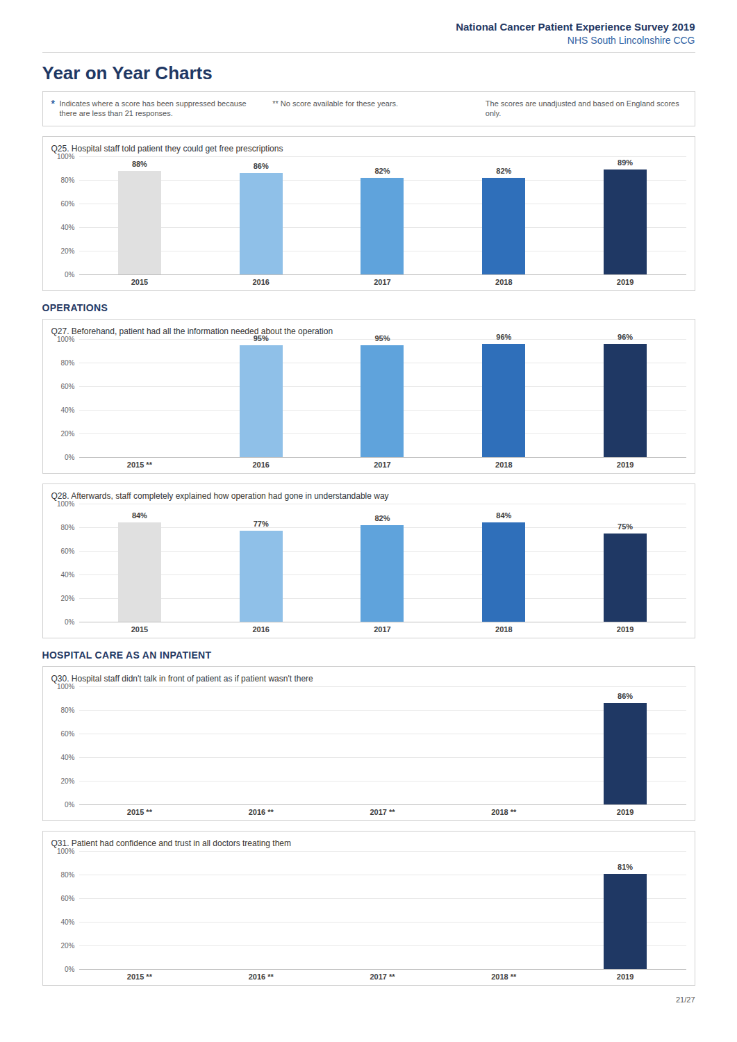National Cancer Patient Experience Survey 2019
NHS South Lincolnshire CCG
Year on Year Charts
Indicates where a score has been suppressed because there are less than 21 responses.
** No score available for these years.
The scores are unadjusted and based on England scores only.
Q25. Hospital staff told patient they could get free prescriptions
100%
80%
60%
40%
20%
0%
88%
86%
82%
82%
89%
2015
2016
2017
2018
2019
Operations
Q27. Beforehand, patient had all the information needed about the operation
100%
80%
60%
40%
20%
0%
95%
95%
96%
96%
2015 **
2016
2017
2018
2019
Q28. Afterwards, staff completely explained how operation had gone in understandable way
100%
80%
60%
40%
20%
0%
84%
77%
82%
84%
75%
2015
2016
2017
2018
2019
Hospital care as an inpatient
Q30. Hospital staff didn't talk in front of patient as if patient wasn't there
100%
80%
60%
40%
20%
0%
86%
2015 **
2016 **
2017 **
2018 **
2019
Q31. Patient had confidence and trust in all doctors treating them
100%
80%
60%
40%
20%
0%
81%
2015 **
2016 **
2017 **
2018 **
2019
21/27